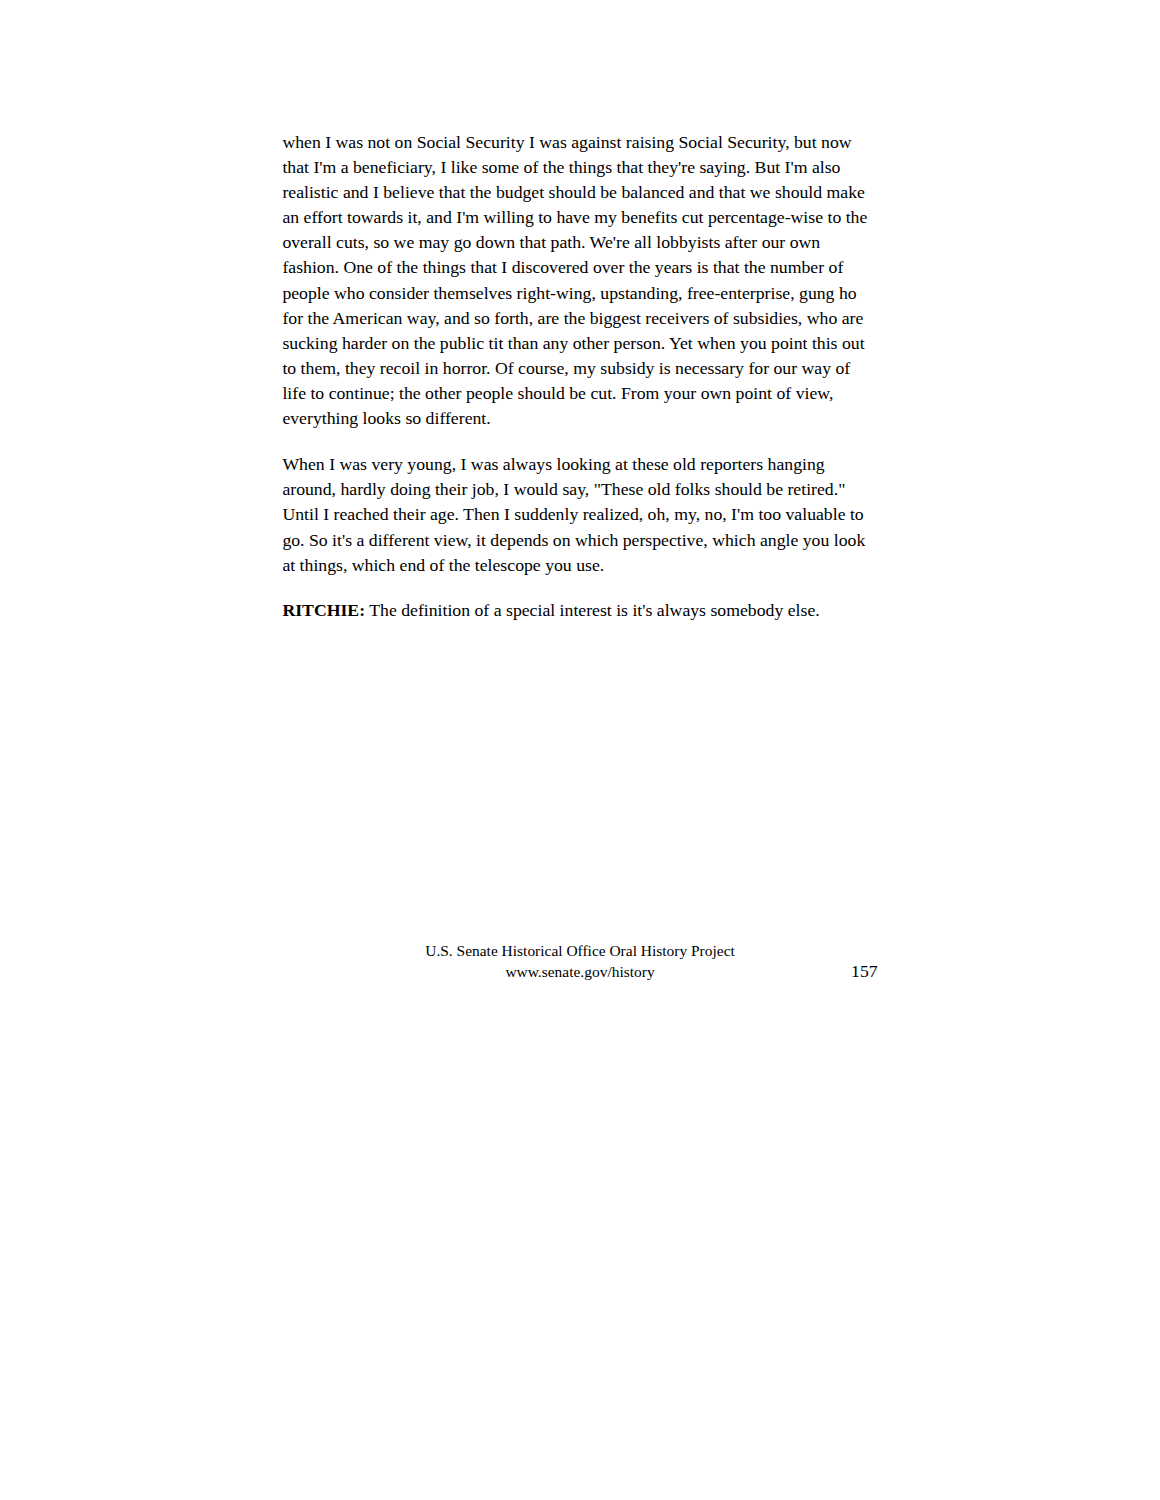when I was not on Social Security I was against raising Social Security, but now that I'm a beneficiary, I like some of the things that they're saying. But I'm also realistic and I believe that the budget should be balanced and that we should make an effort towards it, and I'm willing to have my benefits cut percentage-wise to the overall cuts, so we may go down that path. We're all lobbyists after our own fashion. One of the things that I discovered over the years is that the number of people who consider themselves right-wing, upstanding, free-enterprise, gung ho for the American way, and so forth, are the biggest receivers of subsidies, who are sucking harder on the public tit than any other person. Yet when you point this out to them, they recoil in horror. Of course, my subsidy is necessary for our way of life to continue; the other people should be cut. From your own point of view, everything looks so different.
When I was very young, I was always looking at these old reporters hanging around, hardly doing their job, I would say, "These old folks should be retired." Until I reached their age. Then I suddenly realized, oh, my, no, I'm too valuable to go. So it's a different view, it depends on which perspective, which angle you look at things, which end of the telescope you use.
RITCHIE: The definition of a special interest is it's always somebody else.
U.S. Senate Historical Office Oral History Project
www.senate.gov/history
157